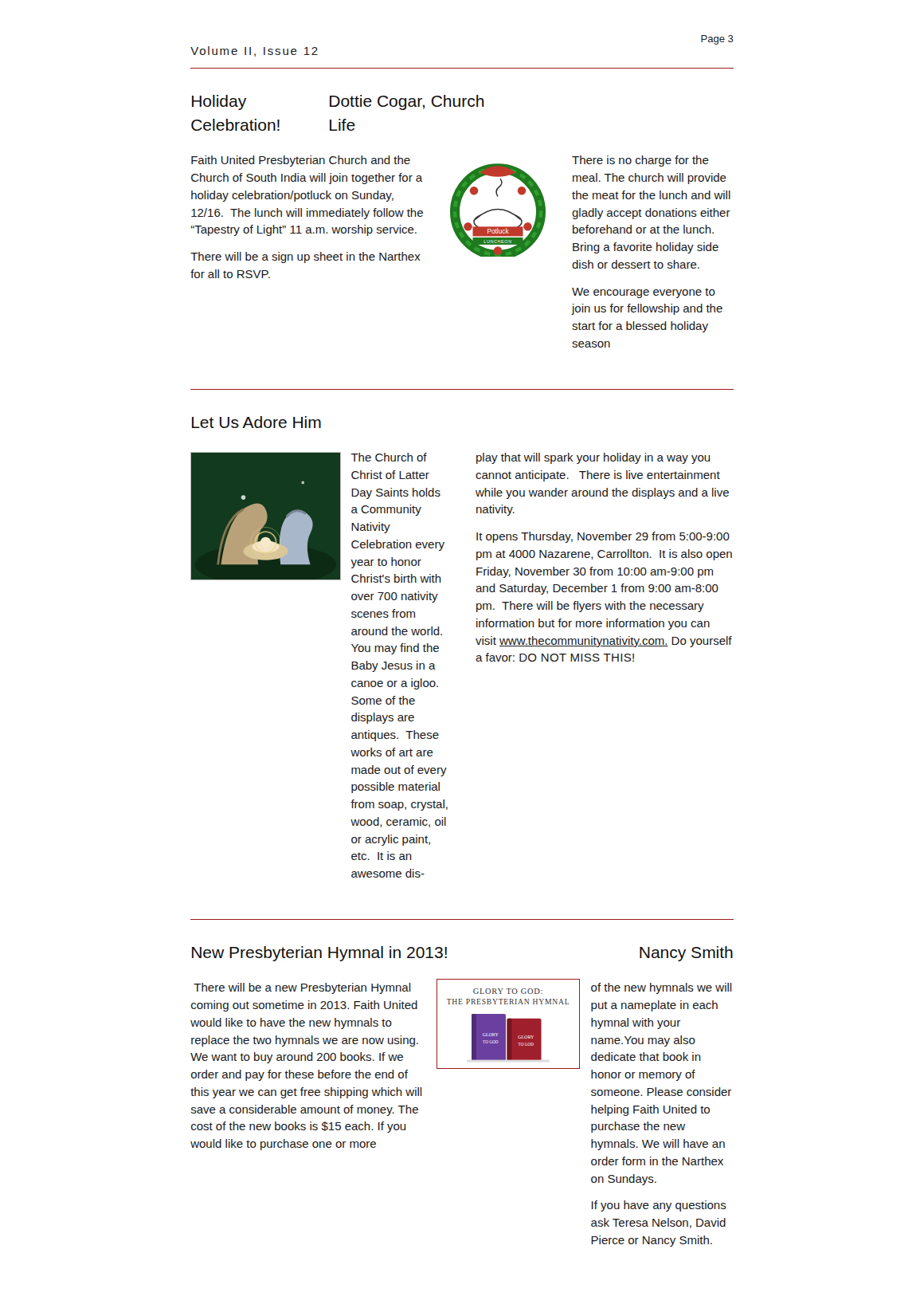Page 3
Volume II, Issue 12
Holiday Celebration!
Dottie Cogar, Church Life
Faith United Presbyterian Church and the Church of South India will join together for a holiday celebration/potluck on Sunday, 12/16. The lunch will immediately follow the “Tapestry of Light” 11 a.m. worship service.
There will be a sign up sheet in the Narthex for all to RSVP.
There is no charge for the meal. The church will provide the meat for the lunch and will gladly accept donations either beforehand or at the lunch. Bring a favorite holiday side dish or dessert to share.
We encourage everyone to join us for fellowship and the start for a blessed holiday season
Let Us Adore Him
The Church of Christ of Latter Day Saints holds a Community Nativity Celebration every year to honor Christ's birth with over 700 nativity scenes from around the world. You may find the Baby Jesus in a canoe or a igloo. Some of the displays are antiques. These works of art are made out of every possible material from soap, crystal, wood, ceramic, oil or acrylic paint, etc. It is an awesome dis-
play that will spark your holiday in a way you cannot anticipate. There is live entertainment while you wander around the displays and a live nativity.
It opens Thursday, November 29 from 5:00-9:00 pm at 4000 Nazarene, Carrollton. It is also open Friday, November 30 from 10:00 am-9:00 pm and Saturday, December 1 from 9:00 am-8:00 pm. There will be flyers with the necessary information but for more information you can visit www.thecommunitynativity.com. Do yourself a favor: DO NOT MISS THIS!
New Presbyterian Hymnal in 2013!
Nancy Smith
There will be a new Presbyterian Hymnal coming out sometime in 2013. Faith United would like to have the new hymnals to replace the two hymnals we are now using. We want to buy around 200 books. If we order and pay for these before the end of this year we can get free shipping which will save a considerable amount of money. The cost of the new books is $15 each. If you would like to purchase one or more
of the new hymnals we will put a nameplate in each hymnal with your name.You may also dedicate that book in honor or memory of someone. Please consider helping Faith United to purchase the new hymnals. We will have an order form in the Narthex on Sundays.
If you have any questions ask Teresa Nelson, David Pierce or Nancy Smith.